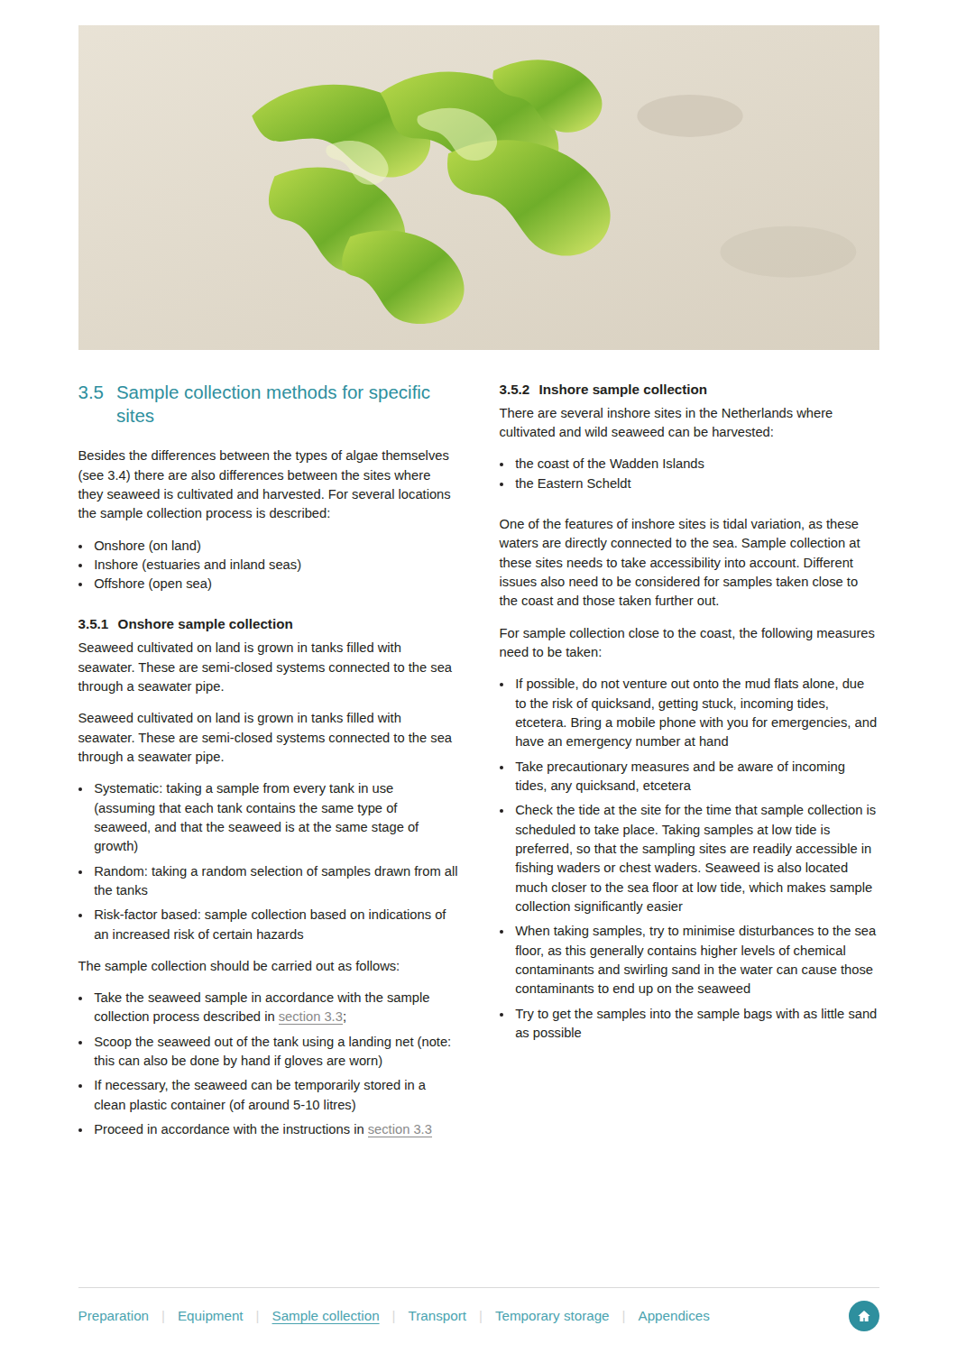3.5 Sample collection methods for specific sites
Besides the differences between the types of algae themselves (see 3.4) there are also differences between the sites where they seaweed is cultivated and harvested. For several locations the sample collection process is described:
Onshore (on land)
Inshore (estuaries and inland seas)
Offshore (open sea)
3.5.1 Onshore sample collection
Seaweed cultivated on land is grown in tanks filled with seawater. These are semi-closed systems connected to the sea through a seawater pipe.
Seaweed cultivated on land is grown in tanks filled with seawater. These are semi-closed systems connected to the sea through a seawater pipe.
Systematic: taking a sample from every tank in use (assuming that each tank contains the same type of seaweed, and that the seaweed is at the same stage of growth)
Random: taking a random selection of samples drawn from all the tanks
Risk-factor based: sample collection based on indications of an increased risk of certain hazards
The sample collection should be carried out as follows:
Take the seaweed sample in accordance with the sample collection process described in section 3.3;
Scoop the seaweed out of the tank using a landing net (note: this can also be done by hand if gloves are worn)
If necessary, the seaweed can be temporarily stored in a clean plastic container (of around 5-10 litres)
Proceed in accordance with the instructions in section 3.3
3.5.2 Inshore sample collection
There are several inshore sites in the Netherlands where cultivated and wild seaweed can be harvested:
the coast of the Wadden Islands
the Eastern Scheldt
One of the features of inshore sites is tidal variation, as these waters are directly connected to the sea. Sample collection at these sites needs to take accessibility into account. Different issues also need to be considered for samples taken close to the coast and those taken further out.
For sample collection close to the coast, the following measures need to be taken:
If possible, do not venture out onto the mud flats alone, due to the risk of quicksand, getting stuck, incoming tides, etcetera. Bring a mobile phone with you for emergencies, and have an emergency number at hand
Take precautionary measures and be aware of incoming tides, any quicksand, etcetera
Check the tide at the site for the time that sample collection is scheduled to take place. Taking samples at low tide is preferred, so that the sampling sites are readily accessible in fishing waders or chest waders. Seaweed is also located much closer to the sea floor at low tide, which makes sample collection significantly easier
When taking samples, try to minimise disturbances to the sea floor, as this generally contains higher levels of chemical contaminants and swirling sand in the water can cause those contaminants to end up on the seaweed
Try to get the samples into the sample bags with as little sand as possible
Preparation| Equipment| Sample collection| Transport| Temporary storage| Appendices